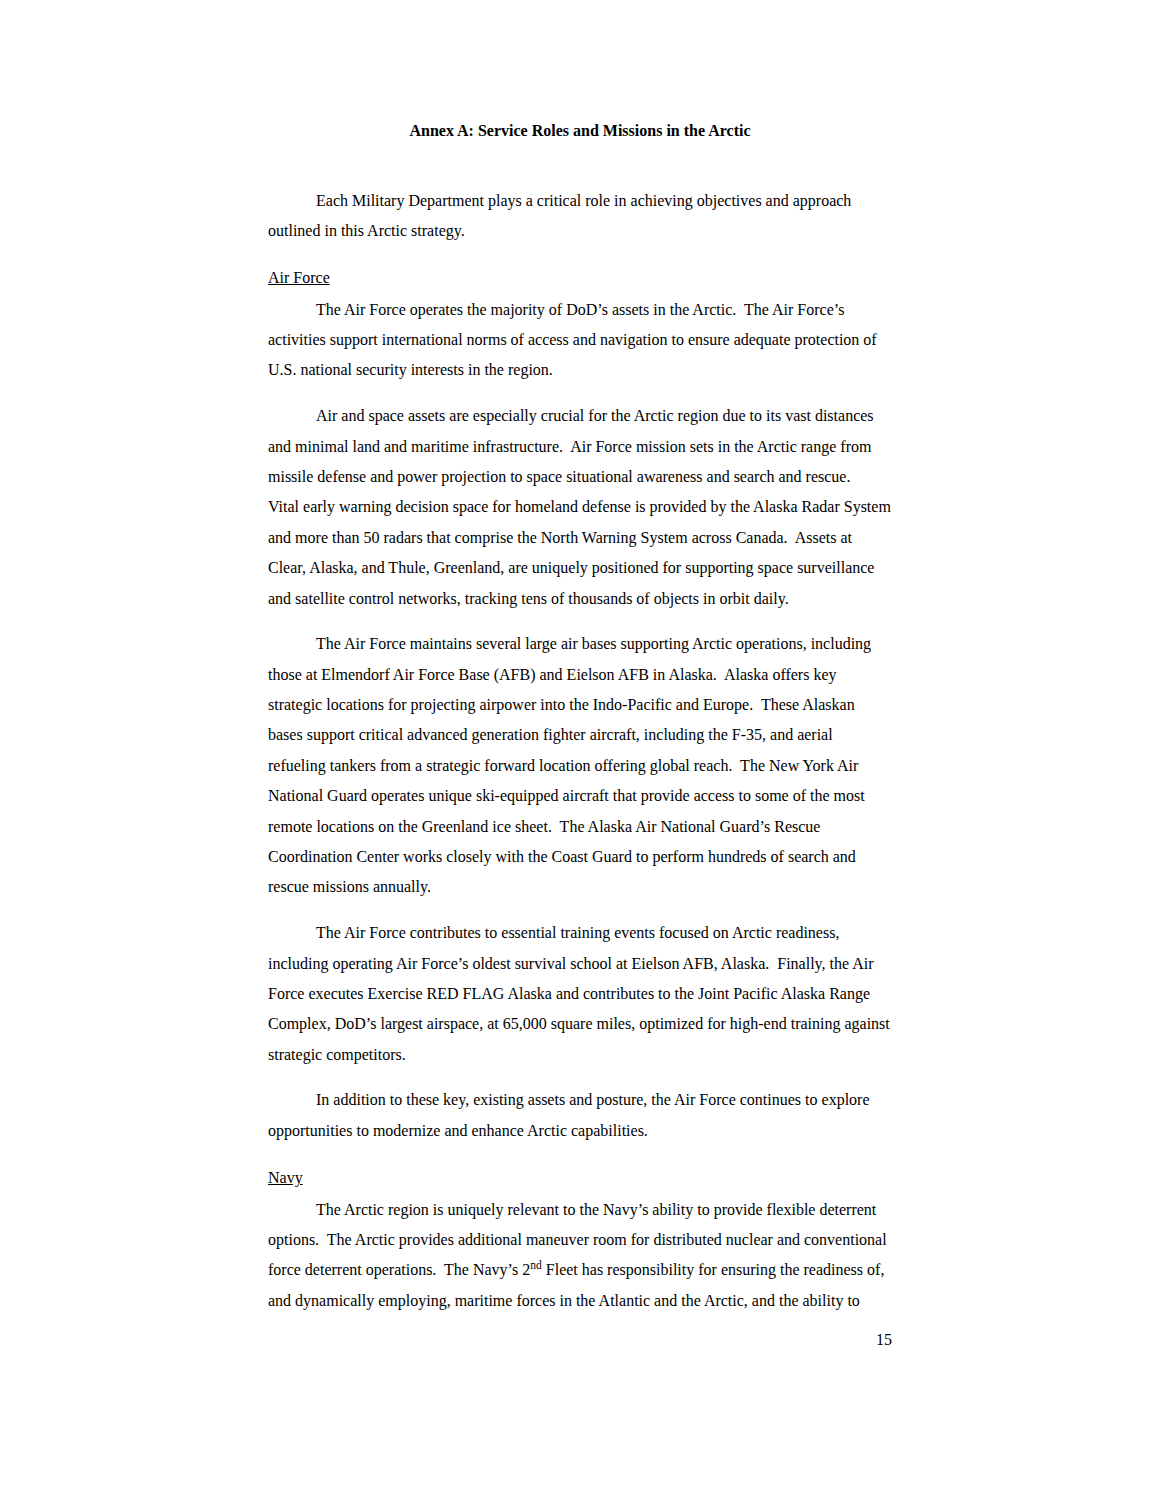Annex A: Service Roles and Missions in the Arctic
Each Military Department plays a critical role in achieving objectives and approach outlined in this Arctic strategy.
Air Force
The Air Force operates the majority of DoD’s assets in the Arctic. The Air Force’s activities support international norms of access and navigation to ensure adequate protection of U.S. national security interests in the region.
Air and space assets are especially crucial for the Arctic region due to its vast distances and minimal land and maritime infrastructure. Air Force mission sets in the Arctic range from missile defense and power projection to space situational awareness and search and rescue. Vital early warning decision space for homeland defense is provided by the Alaska Radar System and more than 50 radars that comprise the North Warning System across Canada. Assets at Clear, Alaska, and Thule, Greenland, are uniquely positioned for supporting space surveillance and satellite control networks, tracking tens of thousands of objects in orbit daily.
The Air Force maintains several large air bases supporting Arctic operations, including those at Elmendorf Air Force Base (AFB) and Eielson AFB in Alaska. Alaska offers key strategic locations for projecting airpower into the Indo-Pacific and Europe. These Alaskan bases support critical advanced generation fighter aircraft, including the F-35, and aerial refueling tankers from a strategic forward location offering global reach. The New York Air National Guard operates unique ski-equipped aircraft that provide access to some of the most remote locations on the Greenland ice sheet. The Alaska Air National Guard’s Rescue Coordination Center works closely with the Coast Guard to perform hundreds of search and rescue missions annually.
The Air Force contributes to essential training events focused on Arctic readiness, including operating Air Force’s oldest survival school at Eielson AFB, Alaska. Finally, the Air Force executes Exercise RED FLAG Alaska and contributes to the Joint Pacific Alaska Range Complex, DoD’s largest airspace, at 65,000 square miles, optimized for high-end training against strategic competitors.
In addition to these key, existing assets and posture, the Air Force continues to explore opportunities to modernize and enhance Arctic capabilities.
Navy
The Arctic region is uniquely relevant to the Navy’s ability to provide flexible deterrent options. The Arctic provides additional maneuver room for distributed nuclear and conventional force deterrent operations. The Navy’s 2nd Fleet has responsibility for ensuring the readiness of, and dynamically employing, maritime forces in the Atlantic and the Arctic, and the ability to
15